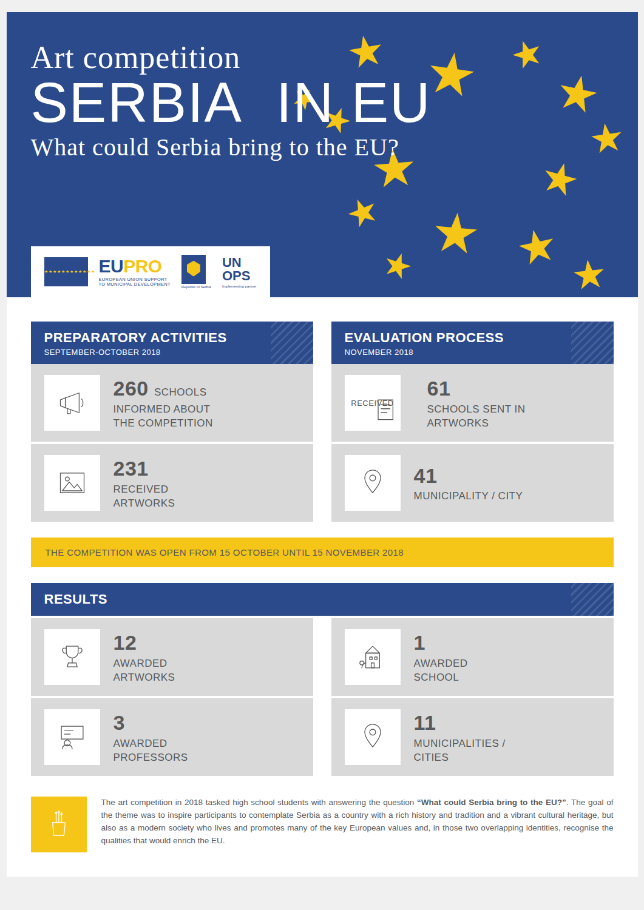★ ★ ★ ★ ★ ★ ★ ★ ★ ★ ★ ★ ★ ★
Art competition
SERBIA IN EU
What could Serbia bring to the EU?
EUPRO
EUROPEAN UNION SUPPORT
TO MUNICIPAL DEVELOPMENT
Republic of Serbia
UN
OPS
Implementing partner
PREPARATORY ACTIVITIES
SEPTEMBER-OCTOBER 2018
260 SCHOOLS
INFORMED ABOUT
THE COMPETITION
231
RECEIVED
ARTWORKS
EVALUATION PROCESS
NOVEMBER 2018
RECEIVED
61
SCHOOLS SENT IN
ARTWORKS
41
MUNICIPALITY / CITY
THE COMPETITION WAS OPEN FROM 15 OCTOBER UNTIL 15 NOVEMBER 2018
RESULTS
12
AWARDED
ARTWORKS
3
AWARDED
PROFESSORS
1
AWARDED
SCHOOL
11
MUNICIPALITIES /
CITIES
The art competition in 2018 tasked high school students with answering the question “What could Serbia bring to the EU?”. The goal of the theme was to inspire participants to contemplate Serbia as a country with a rich history and tradition and a vibrant cultural heritage, but also as a modern society who lives and promotes many of the key European values and, in those two overlapping identities, recognise the qualities that would enrich the EU.